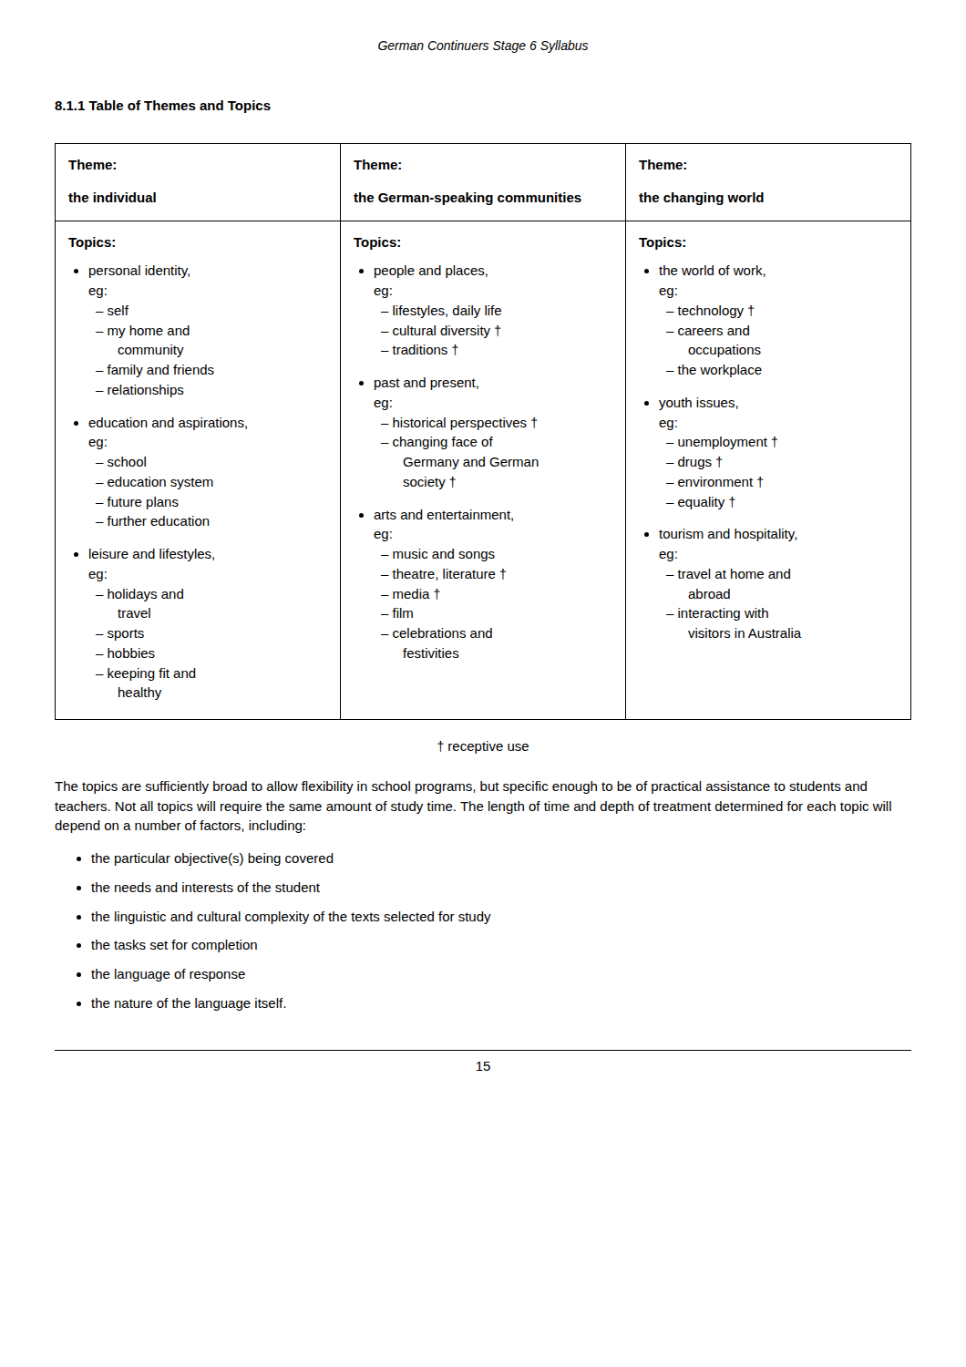German Continuers Stage 6 Syllabus
8.1.1 Table of Themes and Topics
| Theme: the individual | Theme: the German-speaking communities | Theme: the changing world |
| Topics: personal identity, eg: – self – my home and community – family and friends – relationships education and aspirations, eg: – school – education system – future plans – further education leisure and lifestyles, eg: – holidays and travel – sports – hobbies – keeping fit and healthy | Topics: people and places, eg: – lifestyles, daily life – cultural diversity † – traditions † past and present, eg: – historical perspectives † – changing face of Germany and German society † arts and entertainment, eg: – music and songs – theatre, literature † – media † – film – celebrations and festivities | Topics: the world of work, eg: – technology † – careers and occupations – the workplace youth issues, eg: – unemployment † – drugs † – environment † – equality † tourism and hospitality, eg: – travel at home and abroad – interacting with visitors in Australia |
† receptive use
The topics are sufficiently broad to allow flexibility in school programs, but specific enough to be of practical assistance to students and teachers. Not all topics will require the same amount of study time. The length of time and depth of treatment determined for each topic will depend on a number of factors, including:
the particular objective(s) being covered
the needs and interests of the student
the linguistic and cultural complexity of the texts selected for study
the tasks set for completion
the language of response
the nature of the language itself.
15